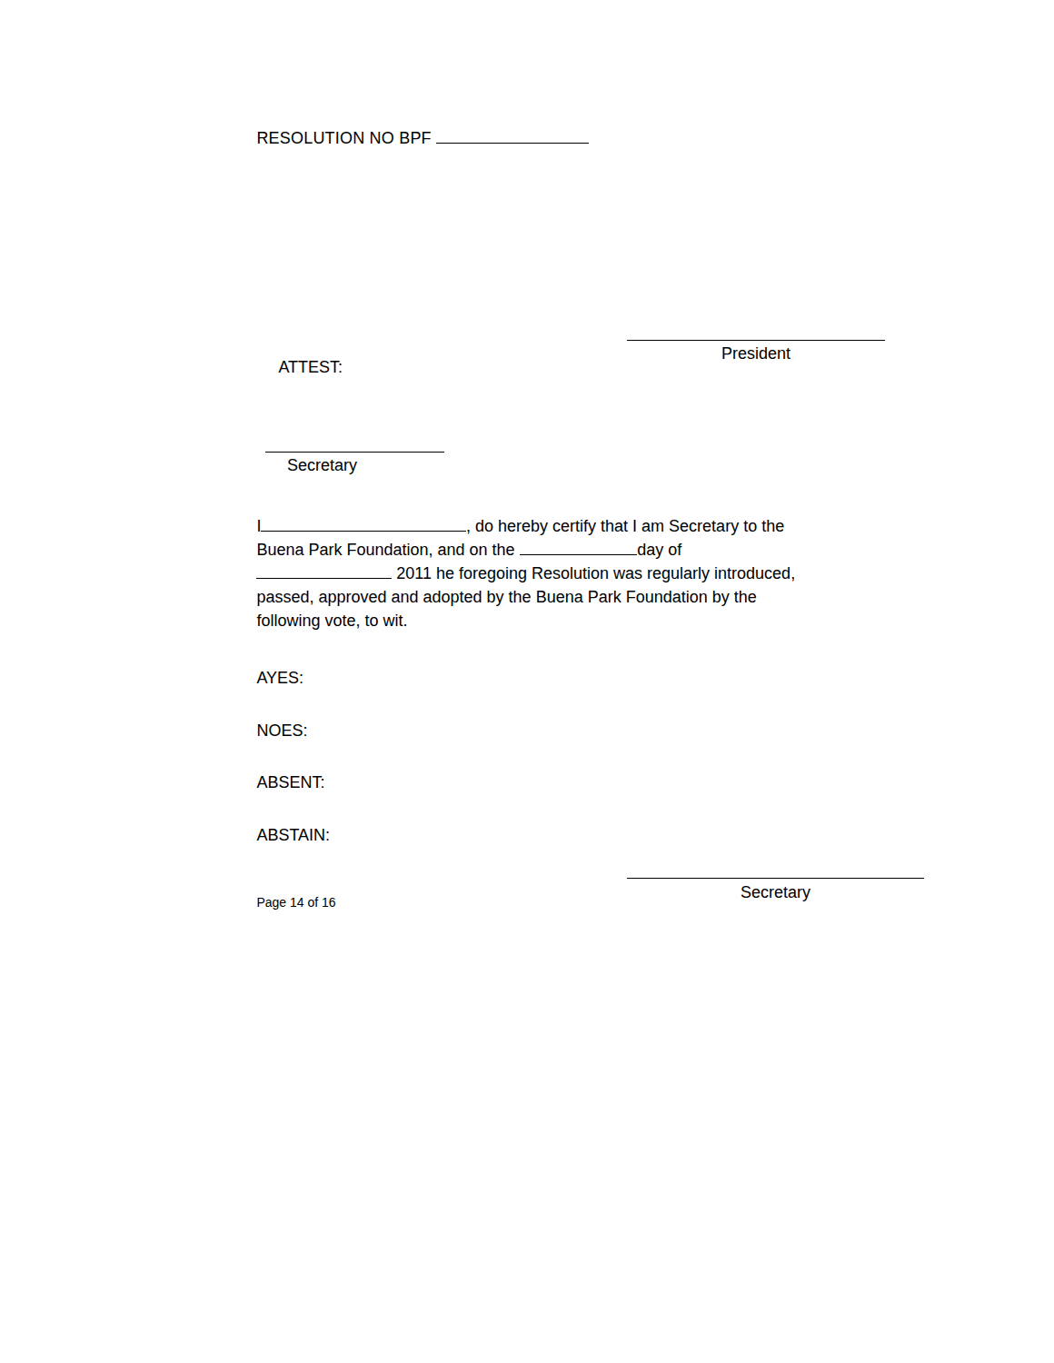RESOLUTION NO BPF
President
ATTEST:
Secretary
I , do hereby certify that I am Secretary to the Buena Park Foundation, and on the day of 2011 he foregoing Resolution was regularly introduced, passed, approved and adopted by the Buena Park Foundation by the following vote, to wit.
AYES:
NOES:
ABSENT:
ABSTAIN:
Secretary
Page 14 of 16